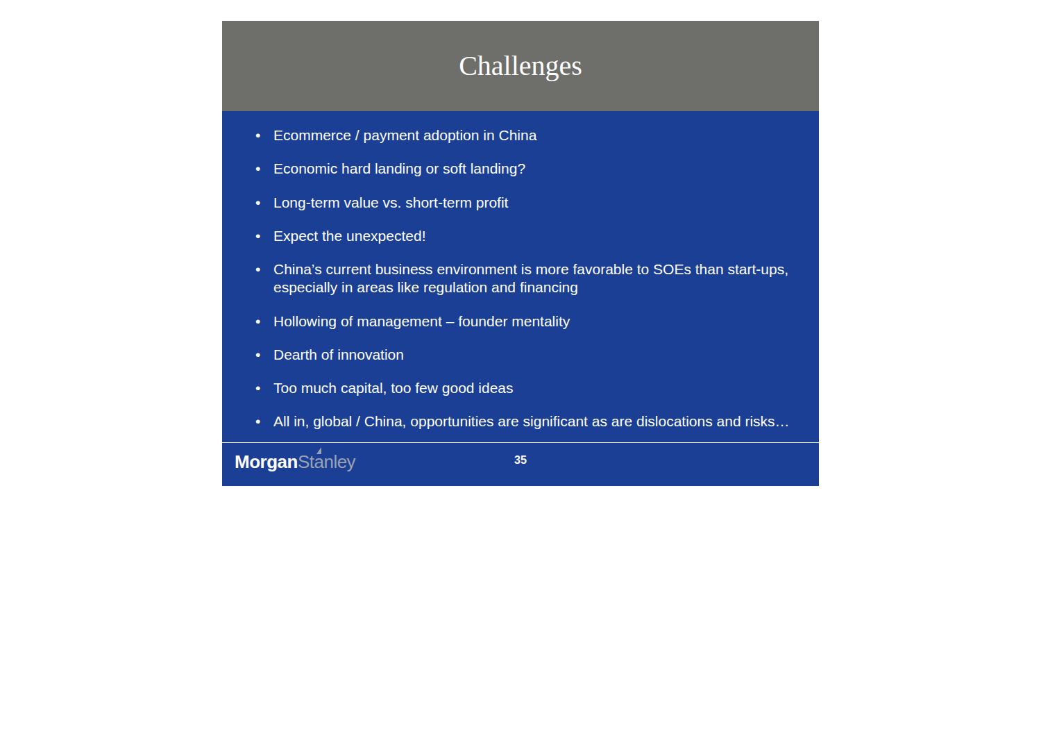Challenges
Ecommerce / payment adoption in China
Economic hard landing or soft landing?
Long-term value vs. short-term profit
Expect the unexpected!
China’s current business environment is more favorable to SOEs than start-ups, especially in areas like regulation and financing
Hollowing of management – founder mentality
Dearth of innovation
Too much capital, too few good ideas
All in, global / China, opportunities are significant as are dislocations and risks…
Morgan Stanley
35